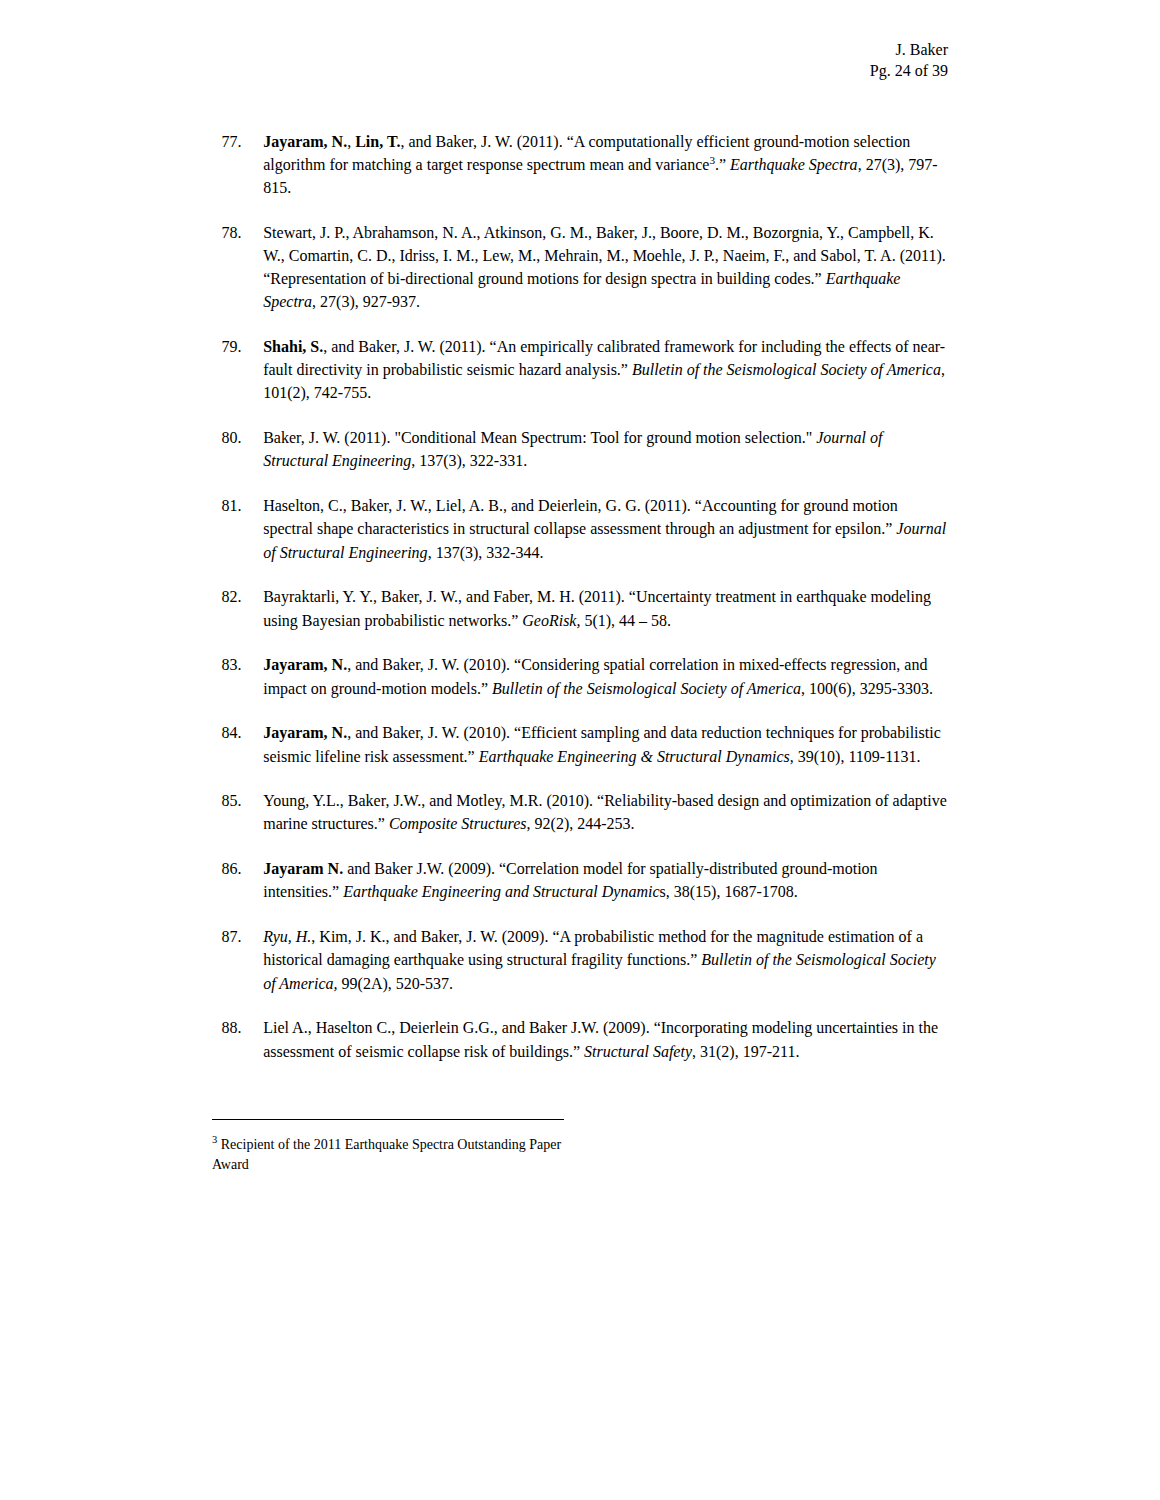J. Baker
Pg. 24 of 39
77. Jayaram, N., Lin, T., and Baker, J. W. (2011). “A computationally efficient ground-motion selection algorithm for matching a target response spectrum mean and variance3.” Earthquake Spectra, 27(3), 797-815.
78. Stewart, J. P., Abrahamson, N. A., Atkinson, G. M., Baker, J., Boore, D. M., Bozorgnia, Y., Campbell, K. W., Comartin, C. D., Idriss, I. M., Lew, M., Mehrain, M., Moehle, J. P., Naeim, F., and Sabol, T. A. (2011). “Representation of bi-directional ground motions for design spectra in building codes.” Earthquake Spectra, 27(3), 927-937.
79. Shahi, S., and Baker, J. W. (2011). “An empirically calibrated framework for including the effects of near-fault directivity in probabilistic seismic hazard analysis.” Bulletin of the Seismological Society of America, 101(2), 742-755.
80. Baker, J. W. (2011). "Conditional Mean Spectrum: Tool for ground motion selection." Journal of Structural Engineering, 137(3), 322-331.
81. Haselton, C., Baker, J. W., Liel, A. B., and Deierlein, G. G. (2011). “Accounting for ground motion spectral shape characteristics in structural collapse assessment through an adjustment for epsilon.” Journal of Structural Engineering, 137(3), 332-344.
82. Bayraktarli, Y. Y., Baker, J. W., and Faber, M. H. (2011). “Uncertainty treatment in earthquake modeling using Bayesian probabilistic networks.” GeoRisk, 5(1), 44 – 58.
83. Jayaram, N., and Baker, J. W. (2010). “Considering spatial correlation in mixed-effects regression, and impact on ground-motion models.” Bulletin of the Seismological Society of America, 100(6), 3295-3303.
84. Jayaram, N., and Baker, J. W. (2010). “Efficient sampling and data reduction techniques for probabilistic seismic lifeline risk assessment.” Earthquake Engineering & Structural Dynamics, 39(10), 1109-1131.
85. Young, Y.L., Baker, J.W., and Motley, M.R. (2010). “Reliability-based design and optimization of adaptive marine structures.” Composite Structures, 92(2), 244-253.
86. Jayaram N. and Baker J.W. (2009). “Correlation model for spatially-distributed ground-motion intensities.” Earthquake Engineering and Structural Dynamics, 38(15), 1687-1708.
87. Ryu, H., Kim, J. K., and Baker, J. W. (2009). “A probabilistic method for the magnitude estimation of a historical damaging earthquake using structural fragility functions.” Bulletin of the Seismological Society of America, 99(2A), 520-537.
88. Liel A., Haselton C., Deierlein G.G., and Baker J.W. (2009). “Incorporating modeling uncertainties in the assessment of seismic collapse risk of buildings.” Structural Safety, 31(2), 197-211.
3 Recipient of the 2011 Earthquake Spectra Outstanding Paper Award